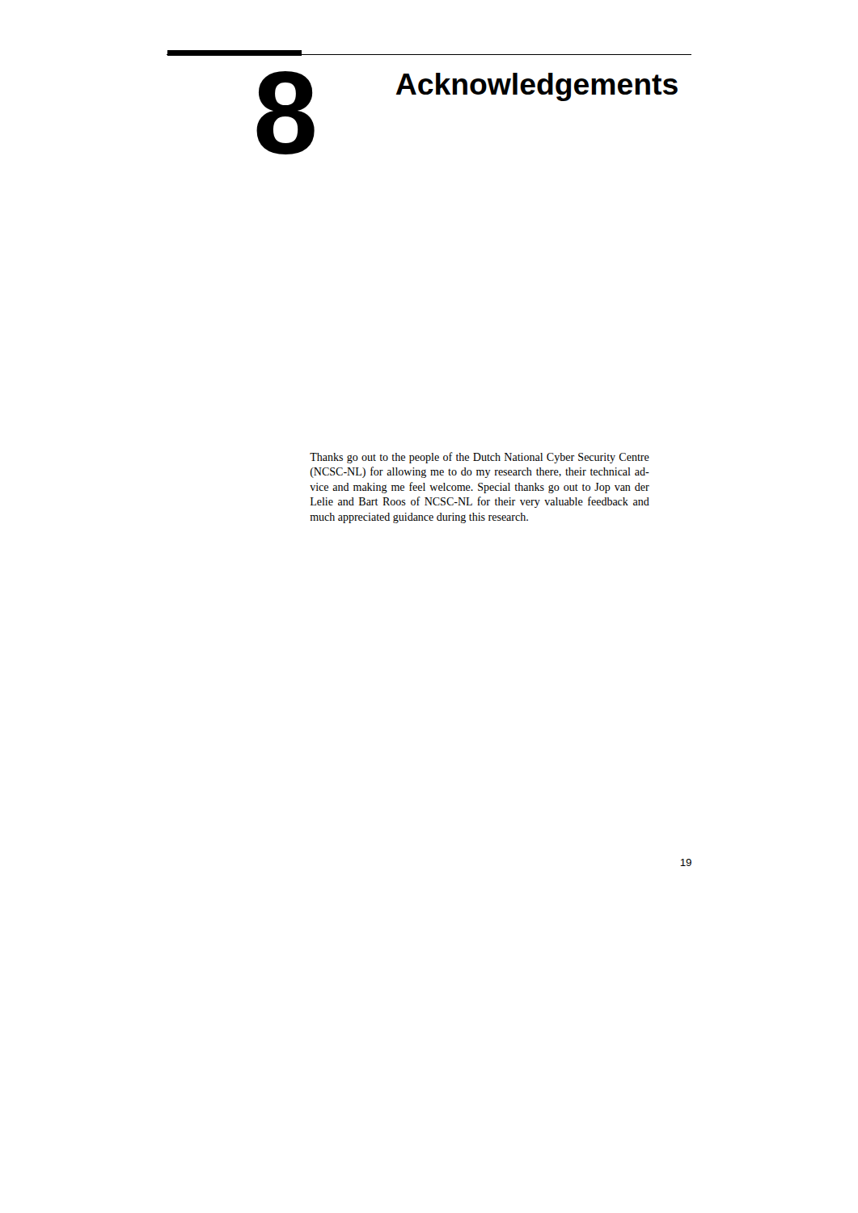8
Acknowledgements
Thanks go out to the people of the Dutch National Cyber Security Centre (NCSC-NL) for allowing me to do my research there, their technical advice and making me feel welcome. Special thanks go out to Jop van der Lelie and Bart Roos of NCSC-NL for their very valuable feedback and much appreciated guidance during this research.
19